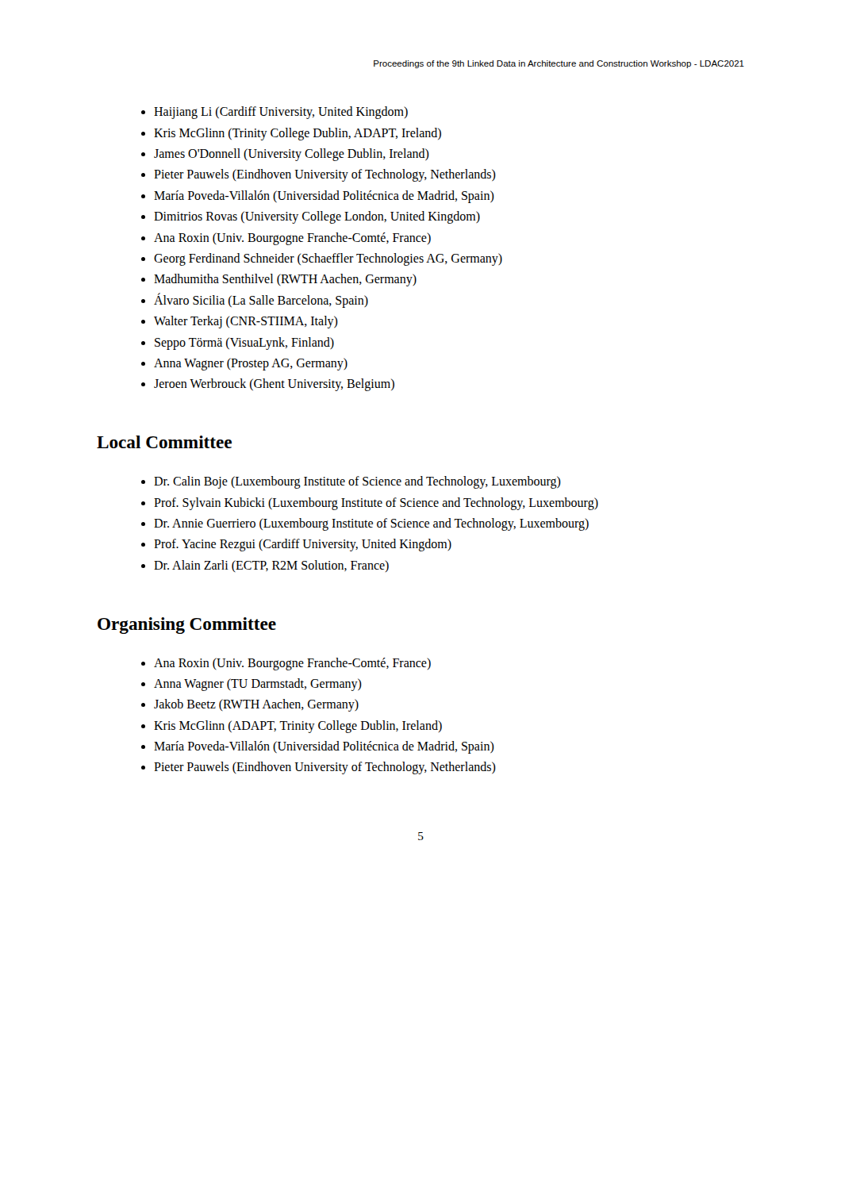Proceedings of the 9th Linked Data in Architecture and Construction Workshop - LDAC2021
Haijiang Li (Cardiff University, United Kingdom)
Kris McGlinn (Trinity College Dublin, ADAPT, Ireland)
James O'Donnell (University College Dublin, Ireland)
Pieter Pauwels (Eindhoven University of Technology, Netherlands)
María Poveda-Villalón (Universidad Politécnica de Madrid, Spain)
Dimitrios Rovas (University College London, United Kingdom)
Ana Roxin (Univ. Bourgogne Franche-Comté, France)
Georg Ferdinand Schneider (Schaeffler Technologies AG, Germany)
Madhumitha Senthilvel (RWTH Aachen, Germany)
Álvaro Sicilia (La Salle Barcelona, Spain)
Walter Terkaj (CNR-STIIMA, Italy)
Seppo Törmä (VisuaLynk, Finland)
Anna Wagner (Prostep AG, Germany)
Jeroen Werbrouck (Ghent University, Belgium)
Local Committee
Dr. Calin Boje (Luxembourg Institute of Science and Technology, Luxembourg)
Prof. Sylvain Kubicki (Luxembourg Institute of Science and Technology, Luxembourg)
Dr. Annie Guerriero (Luxembourg Institute of Science and Technology, Luxembourg)
Prof. Yacine Rezgui (Cardiff University, United Kingdom)
Dr. Alain Zarli (ECTP, R2M Solution, France)
Organising Committee
Ana Roxin (Univ. Bourgogne Franche-Comté, France)
Anna Wagner (TU Darmstadt, Germany)
Jakob Beetz (RWTH Aachen, Germany)
Kris McGlinn (ADAPT, Trinity College Dublin, Ireland)
María Poveda-Villalón (Universidad Politécnica de Madrid, Spain)
Pieter Pauwels (Eindhoven University of Technology, Netherlands)
5